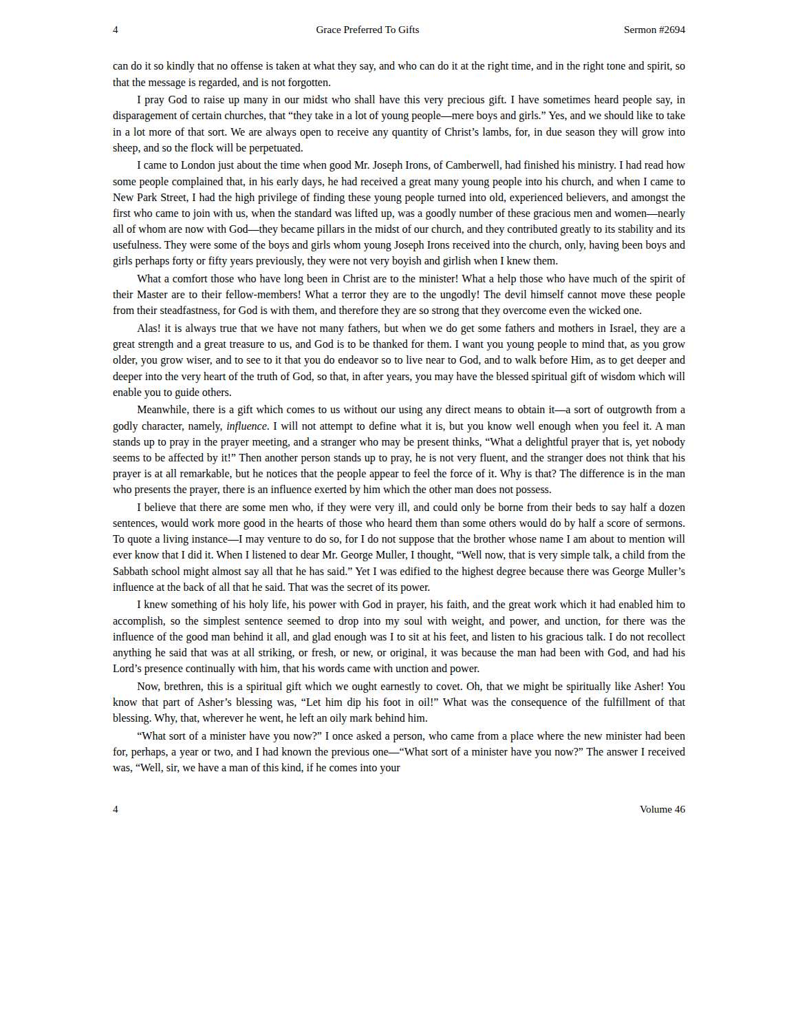4
Grace Preferred To Gifts
Sermon #2694
can do it so kindly that no offense is taken at what they say, and who can do it at the right time, and in the right tone and spirit, so that the message is regarded, and is not forgotten.
I pray God to raise up many in our midst who shall have this very precious gift. I have sometimes heard people say, in disparagement of certain churches, that “they take in a lot of young people—mere boys and girls.” Yes, and we should like to take in a lot more of that sort. We are always open to receive any quantity of Christ’s lambs, for, in due season they will grow into sheep, and so the flock will be perpetuated.
I came to London just about the time when good Mr. Joseph Irons, of Camberwell, had finished his ministry. I had read how some people complained that, in his early days, he had received a great many young people into his church, and when I came to New Park Street, I had the high privilege of finding these young people turned into old, experienced believers, and amongst the first who came to join with us, when the standard was lifted up, was a goodly number of these gracious men and women—nearly all of whom are now with God—they became pillars in the midst of our church, and they contributed greatly to its stability and its usefulness. They were some of the boys and girls whom young Joseph Irons received into the church, only, having been boys and girls perhaps forty or fifty years previously, they were not very boyish and girlish when I knew them.
What a comfort those who have long been in Christ are to the minister! What a help those who have much of the spirit of their Master are to their fellow-members! What a terror they are to the ungodly! The devil himself cannot move these people from their steadfastness, for God is with them, and therefore they are so strong that they overcome even the wicked one.
Alas! it is always true that we have not many fathers, but when we do get some fathers and mothers in Israel, they are a great strength and a great treasure to us, and God is to be thanked for them. I want you young people to mind that, as you grow older, you grow wiser, and to see to it that you do endeavor so to live near to God, and to walk before Him, as to get deeper and deeper into the very heart of the truth of God, so that, in after years, you may have the blessed spiritual gift of wisdom which will enable you to guide others.
Meanwhile, there is a gift which comes to us without our using any direct means to obtain it—a sort of outgrowth from a godly character, namely, influence. I will not attempt to define what it is, but you know well enough when you feel it. A man stands up to pray in the prayer meeting, and a stranger who may be present thinks, “What a delightful prayer that is, yet nobody seems to be affected by it!” Then another person stands up to pray, he is not very fluent, and the stranger does not think that his prayer is at all remarkable, but he notices that the people appear to feel the force of it. Why is that? The difference is in the man who presents the prayer, there is an influence exerted by him which the other man does not possess.
I believe that there are some men who, if they were very ill, and could only be borne from their beds to say half a dozen sentences, would work more good in the hearts of those who heard them than some others would do by half a score of sermons. To quote a living instance—I may venture to do so, for I do not suppose that the brother whose name I am about to mention will ever know that I did it. When I listened to dear Mr. George Muller, I thought, “Well now, that is very simple talk, a child from the Sabbath school might almost say all that he has said.” Yet I was edified to the highest degree because there was George Muller’s influence at the back of all that he said. That was the secret of its power.
I knew something of his holy life, his power with God in prayer, his faith, and the great work which it had enabled him to accomplish, so the simplest sentence seemed to drop into my soul with weight, and power, and unction, for there was the influence of the good man behind it all, and glad enough was I to sit at his feet, and listen to his gracious talk. I do not recollect anything he said that was at all striking, or fresh, or new, or original, it was because the man had been with God, and had his Lord’s presence continually with him, that his words came with unction and power.
Now, brethren, this is a spiritual gift which we ought earnestly to covet. Oh, that we might be spiritually like Asher! You know that part of Asher’s blessing was, “Let him dip his foot in oil!” What was the consequence of the fulfillment of that blessing. Why, that, wherever he went, he left an oily mark behind him.
“What sort of a minister have you now?” I once asked a person, who came from a place where the new minister had been for, perhaps, a year or two, and I had known the previous one—“What sort of a minister have you now?” The answer I received was, “Well, sir, we have a man of this kind, if he comes into your
4
Volume 46